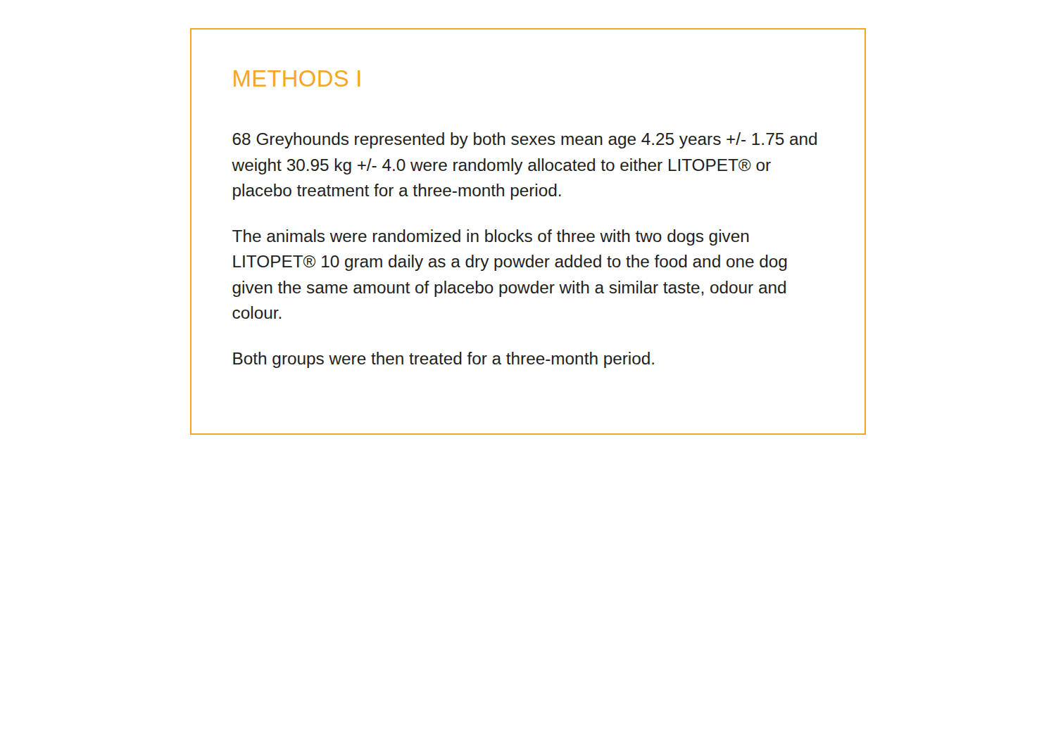METHODS I
68 Greyhounds represented by both sexes mean age 4.25 years +/- 1.75 and weight 30.95 kg +/- 4.0 were randomly allocated to either LITOPET® or placebo treatment for a three-month period.
The animals were randomized in blocks of three with two dogs given LITOPET® 10 gram daily as a dry powder added to the food and one dog given the same amount of placebo powder with a similar taste, odour and colour.
Both groups were then treated for a three-month period.